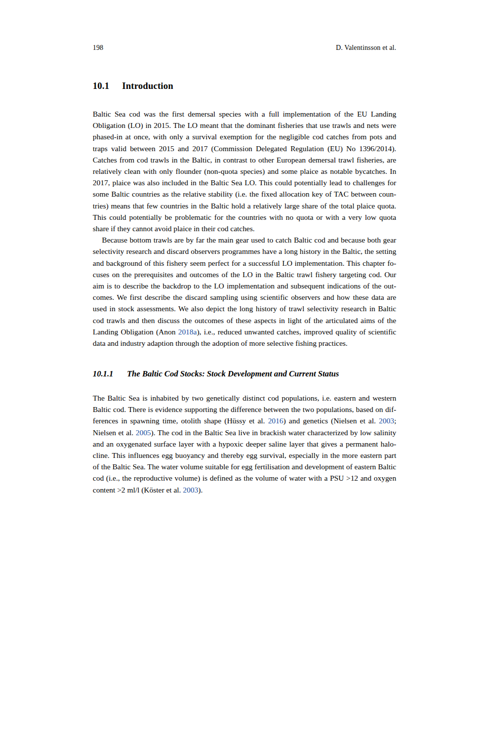198 D. Valentinsson et al.
10.1 Introduction
Baltic Sea cod was the first demersal species with a full implementation of the EU Landing Obligation (LO) in 2015. The LO meant that the dominant fisheries that use trawls and nets were phased-in at once, with only a survival exemption for the negligible cod catches from pots and traps valid between 2015 and 2017 (Commission Delegated Regulation (EU) No 1396/2014). Catches from cod trawls in the Baltic, in contrast to other European demersal trawl fisheries, are relatively clean with only flounder (non-quota species) and some plaice as notable bycatches. In 2017, plaice was also included in the Baltic Sea LO. This could potentially lead to challenges for some Baltic countries as the relative stability (i.e. the fixed allocation key of TAC between countries) means that few countries in the Baltic hold a relatively large share of the total plaice quota. This could potentially be problematic for the countries with no quota or with a very low quota share if they cannot avoid plaice in their cod catches.
Because bottom trawls are by far the main gear used to catch Baltic cod and because both gear selectivity research and discard observers programmes have a long history in the Baltic, the setting and background of this fishery seem perfect for a successful LO implementation. This chapter focuses on the prerequisites and outcomes of the LO in the Baltic trawl fishery targeting cod. Our aim is to describe the backdrop to the LO implementation and subsequent indications of the outcomes. We first describe the discard sampling using scientific observers and how these data are used in stock assessments. We also depict the long history of trawl selectivity research in Baltic cod trawls and then discuss the outcomes of these aspects in light of the articulated aims of the Landing Obligation (Anon 2018a), i.e., reduced unwanted catches, improved quality of scientific data and industry adaption through the adoption of more selective fishing practices.
10.1.1 The Baltic Cod Stocks: Stock Development and Current Status
The Baltic Sea is inhabited by two genetically distinct cod populations, i.e. eastern and western Baltic cod. There is evidence supporting the difference between the two populations, based on differences in spawning time, otolith shape (Hüssy et al. 2016) and genetics (Nielsen et al. 2003; Nielsen et al. 2005). The cod in the Baltic Sea live in brackish water characterized by low salinity and an oxygenated surface layer with a hypoxic deeper saline layer that gives a permanent halocline. This influences egg buoyancy and thereby egg survival, especially in the more eastern part of the Baltic Sea. The water volume suitable for egg fertilisation and development of eastern Baltic cod (i.e., the reproductive volume) is defined as the volume of water with a PSU >12 and oxygen content >2 ml/l (Köster et al. 2003).